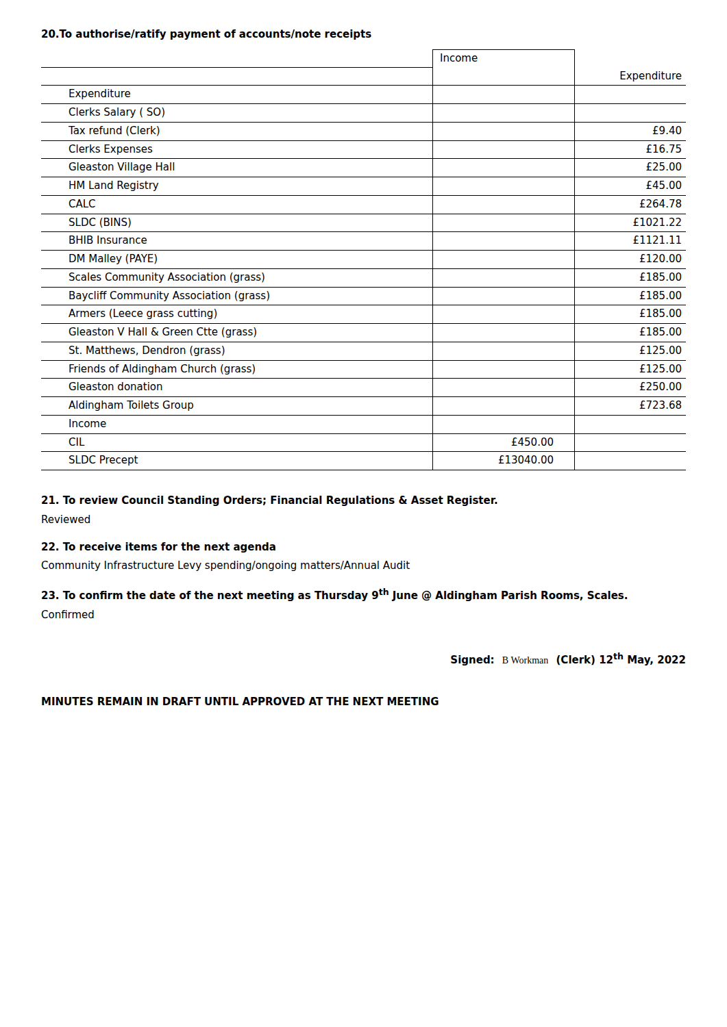20.To authorise/ratify payment of accounts/note receipts
| | Income | |
| | | Expenditure |
| Expenditure | | |
| Clerks Salary ( SO) | | |
| Tax refund (Clerk) | | £9.40 |
| Clerks Expenses | | £16.75 |
| Gleaston Village Hall | | £25.00 |
| HM Land Registry | | £45.00 |
| CALC | | £264.78 |
| SLDC (BINS) | | £1021.22 |
| BHIB Insurance | | £1121.11 |
| DM Malley (PAYE) | | £120.00 |
| Scales Community Association (grass) | | £185.00 |
| Baycliff Community Association (grass) | | £185.00 |
| Armers (Leece grass cutting) | | £185.00 |
| Gleaston V Hall & Green Ctte (grass) | | £185.00 |
| St. Matthews, Dendron (grass) | | £125.00 |
| Friends of Aldingham Church (grass) | | £125.00 |
| Gleaston donation | | £250.00 |
| Aldingham Toilets Group | | £723.68 |
| Income | | |
| CIL | £450.00 | |
| SLDC Precept | £13040.00 | |
21. To review Council Standing Orders; Financial Regulations & Asset Register.
Reviewed
22. To receive items for the next agenda
Community Infrastructure Levy spending/ongoing matters/Annual Audit
23. To confirm the date of the next meeting as Thursday 9th June @ Aldingham Parish Rooms, Scales.
Confirmed
Signed: B Workman (Clerk) 12th May, 2022
MINUTES REMAIN IN DRAFT UNTIL APPROVED AT THE NEXT MEETING